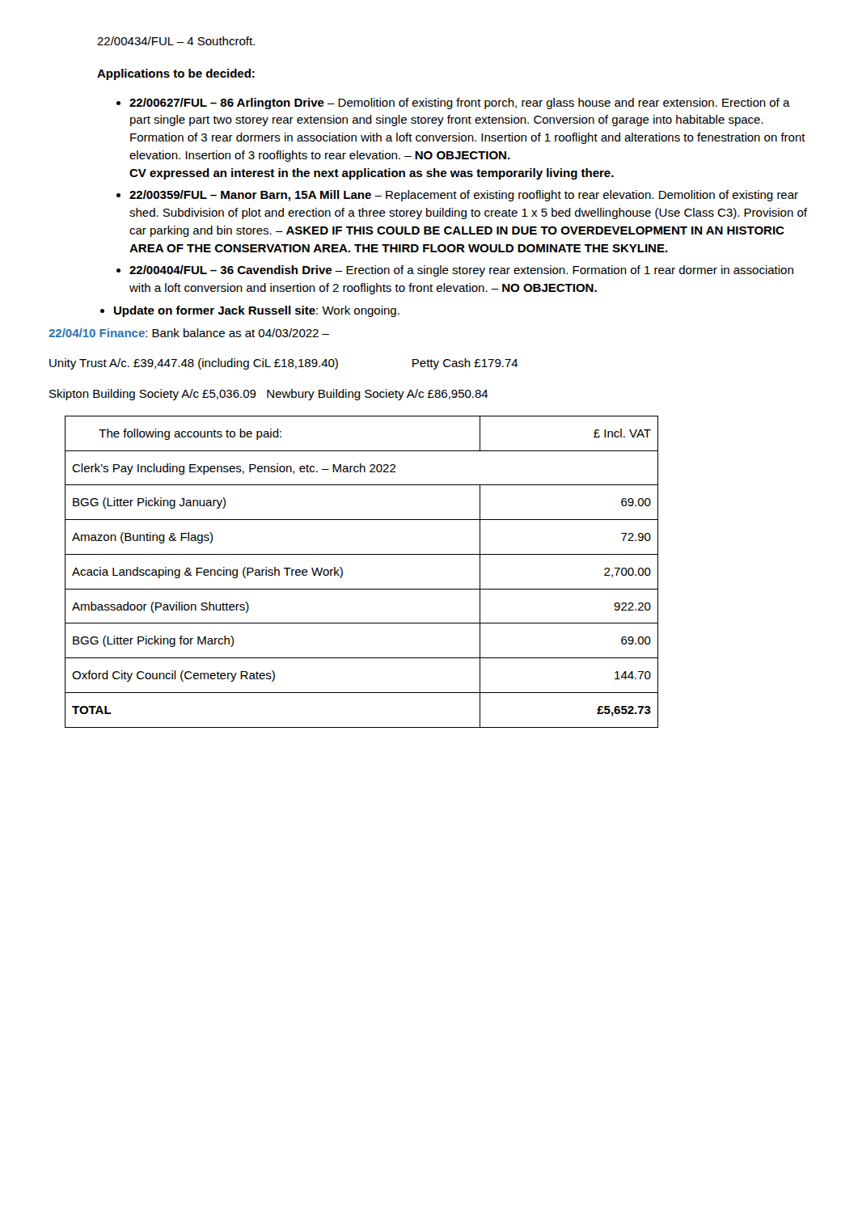22/00434/FUL – 4 Southcroft.
Applications to be decided:
22/00627/FUL – 86 Arlington Drive – Demolition of existing front porch, rear glass house and rear extension. Erection of a part single part two storey rear extension and single storey front extension. Conversion of garage into habitable space. Formation of 3 rear dormers in association with a loft conversion. Insertion of 1 rooflight and alterations to fenestration on front elevation. Insertion of 3 rooflights to rear elevation. – NO OBJECTION.
CV expressed an interest in the next application as she was temporarily living there.
22/00359/FUL – Manor Barn, 15A Mill Lane – Replacement of existing rooflight to rear elevation. Demolition of existing rear shed. Subdivision of plot and erection of a three storey building to create 1 x 5 bed dwellinghouse (Use Class C3). Provision of car parking and bin stores. – ASKED IF THIS COULD BE CALLED IN DUE TO OVERDEVELOPMENT IN AN HISTORIC AREA OF THE CONSERVATION AREA. THE THIRD FLOOR WOULD DOMINATE THE SKYLINE.
22/00404/FUL – 36 Cavendish Drive – Erection of a single storey rear extension. Formation of 1 rear dormer in association with a loft conversion and insertion of 2 rooflights to front elevation. – NO OBJECTION.
Update on former Jack Russell site: Work ongoing.
22/04/10 Finance: Bank balance as at 04/03/2022 –
Unity Trust A/c. £39,447.48 (including CiL £18,189.40) Petty Cash £179.74
Skipton Building Society A/c £5,036.09 Newbury Building Society A/c £86,950.84
| The following accounts to be paid: | £ Incl. VAT |
| Clerk’s Pay Including Expenses, Pension, etc. – March 2022 |
| BGG (Litter Picking January) | 69.00 |
| Amazon (Bunting & Flags) | 72.90 |
| Acacia Landscaping & Fencing (Parish Tree Work) | 2,700.00 |
| Ambassadoor (Pavilion Shutters) | 922.20 |
| BGG (Litter Picking for March) | 69.00 |
| Oxford City Council (Cemetery Rates) | 144.70 |
| TOTAL | £5,652.73 |